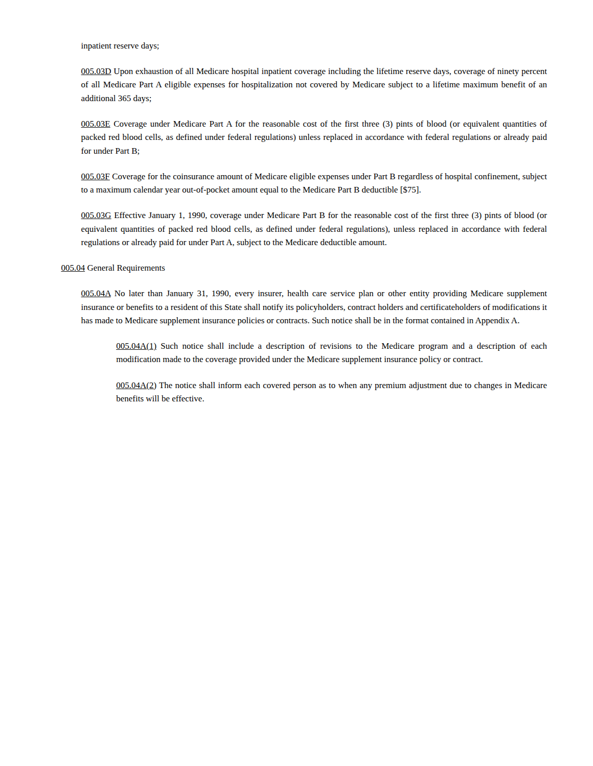inpatient reserve days;
005.03D Upon exhaustion of all Medicare hospital inpatient coverage including the lifetime reserve days, coverage of ninety percent of all Medicare Part A eligible expenses for hospitalization not covered by Medicare subject to a lifetime maximum benefit of an additional 365 days;
005.03E Coverage under Medicare Part A for the reasonable cost of the first three (3) pints of blood (or equivalent quantities of packed red blood cells, as defined under federal regulations) unless replaced in accordance with federal regulations or already paid for under Part B;
005.03F Coverage for the coinsurance amount of Medicare eligible expenses under Part B regardless of hospital confinement, subject to a maximum calendar year out-of-pocket amount equal to the Medicare Part B deductible [$75].
005.03G Effective January 1, 1990, coverage under Medicare Part B for the reasonable cost of the first three (3) pints of blood (or equivalent quantities of packed red blood cells, as defined under federal regulations), unless replaced in accordance with federal regulations or already paid for under Part A, subject to the Medicare deductible amount.
005.04 General Requirements
005.04A No later than January 31, 1990, every insurer, health care service plan or other entity providing Medicare supplement insurance or benefits to a resident of this State shall notify its policyholders, contract holders and certificateholders of modifications it has made to Medicare supplement insurance policies or contracts. Such notice shall be in the format contained in Appendix A.
005.04A(1) Such notice shall include a description of revisions to the Medicare program and a description of each modification made to the coverage provided under the Medicare supplement insurance policy or contract.
005.04A(2) The notice shall inform each covered person as to when any premium adjustment due to changes in Medicare benefits will be effective.